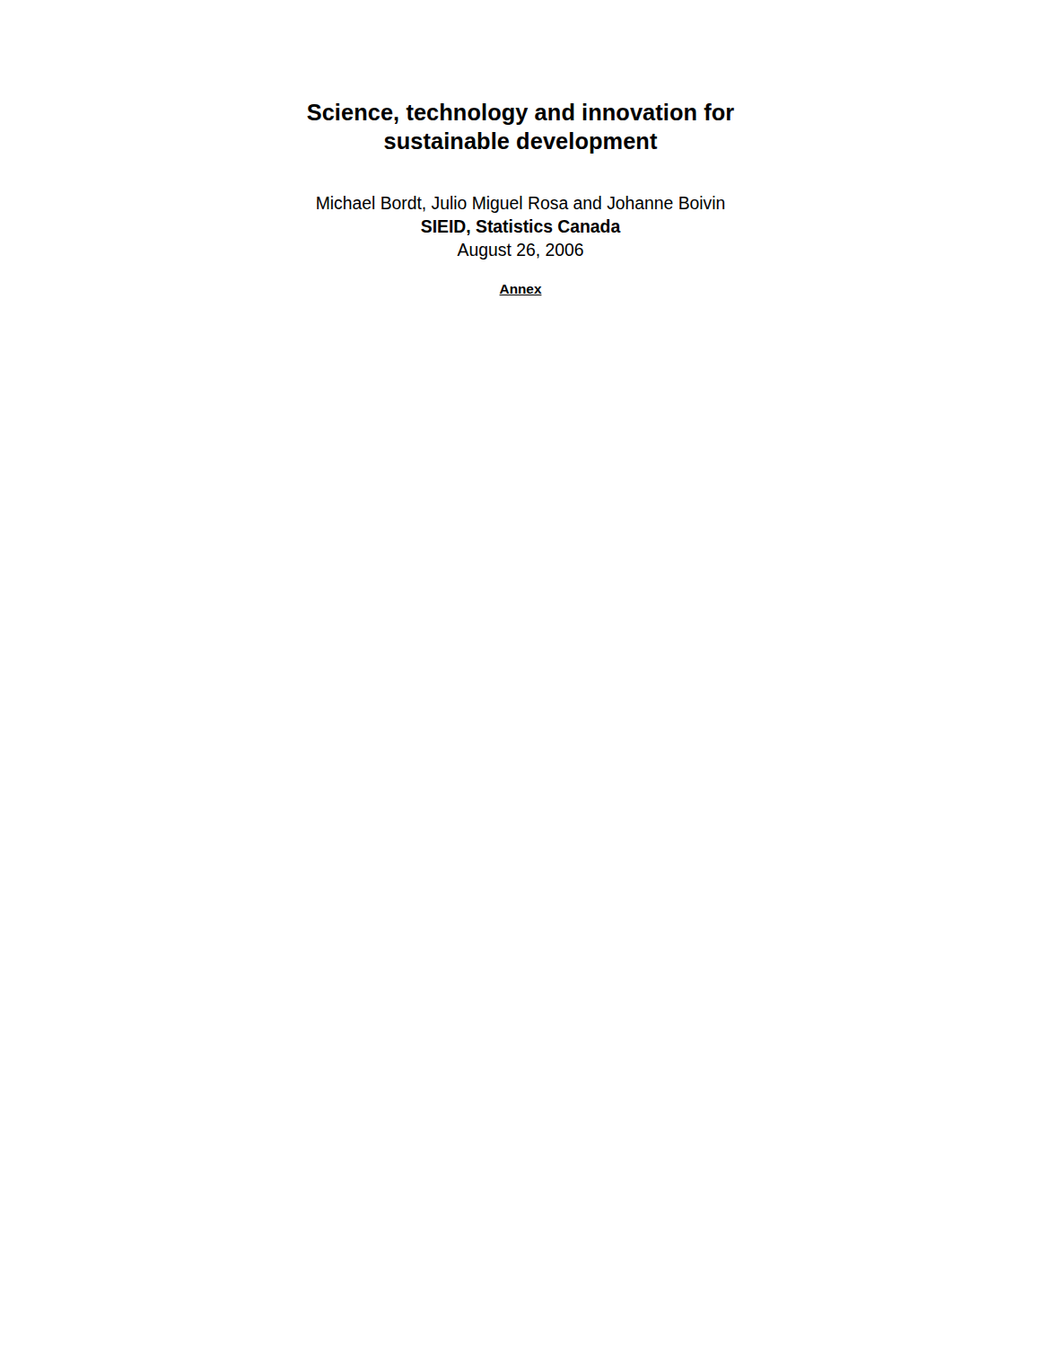Science, technology and innovation for sustainable development
Michael Bordt, Julio Miguel Rosa and Johanne Boivin
SIEID, Statistics Canada
August 26, 2006
Annex